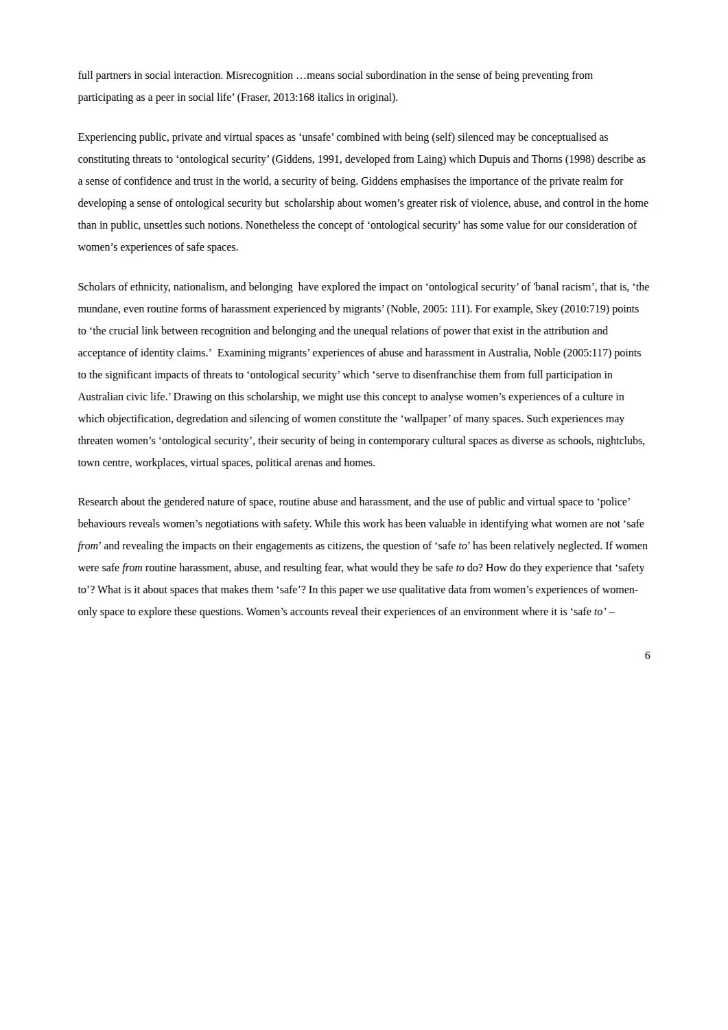full partners in social interaction. Misrecognition …means social subordination in the sense of being preventing from participating as a peer in social life’ (Fraser, 2013:168 italics in original).
Experiencing public, private and virtual spaces as ‘unsafe’ combined with being (self) silenced may be conceptualised as constituting threats to ‘ontological security’ (Giddens, 1991, developed from Laing) which Dupuis and Thorns (1998) describe as a sense of confidence and trust in the world, a security of being. Giddens emphasises the importance of the private realm for developing a sense of ontological security but scholarship about women’s greater risk of violence, abuse, and control in the home than in public, unsettles such notions. Nonetheless the concept of ‘ontological security’ has some value for our consideration of women’s experiences of safe spaces.
Scholars of ethnicity, nationalism, and belonging have explored the impact on ‘ontological security’ of 'banal racism’, that is, ‘the mundane, even routine forms of harassment experienced by migrants’ (Noble, 2005: 111). For example, Skey (2010:719) points to ‘the crucial link between recognition and belonging and the unequal relations of power that exist in the attribution and acceptance of identity claims.’ Examining migrants’ experiences of abuse and harassment in Australia, Noble (2005:117) points to the significant impacts of threats to ‘ontological security’ which ‘serve to disenfranchise them from full participation in Australian civic life.’ Drawing on this scholarship, we might use this concept to analyse women’s experiences of a culture in which objectification, degredation and silencing of women constitute the ‘wallpaper’ of many spaces. Such experiences may threaten women’s ‘ontological security’, their security of being in contemporary cultural spaces as diverse as schools, nightclubs, town centre, workplaces, virtual spaces, political arenas and homes.
Research about the gendered nature of space, routine abuse and harassment, and the use of public and virtual space to ‘police’ behaviours reveals women’s negotiations with safety. While this work has been valuable in identifying what women are not ‘safe from’ and revealing the impacts on their engagements as citizens, the question of ‘safe to’ has been relatively neglected. If women were safe from routine harassment, abuse, and resulting fear, what would they be safe to do? How do they experience that ‘safety to’? What is it about spaces that makes them ‘safe’? In this paper we use qualitative data from women’s experiences of women-only space to explore these questions. Women’s accounts reveal their experiences of an environment where it is ‘safe to’ –
6